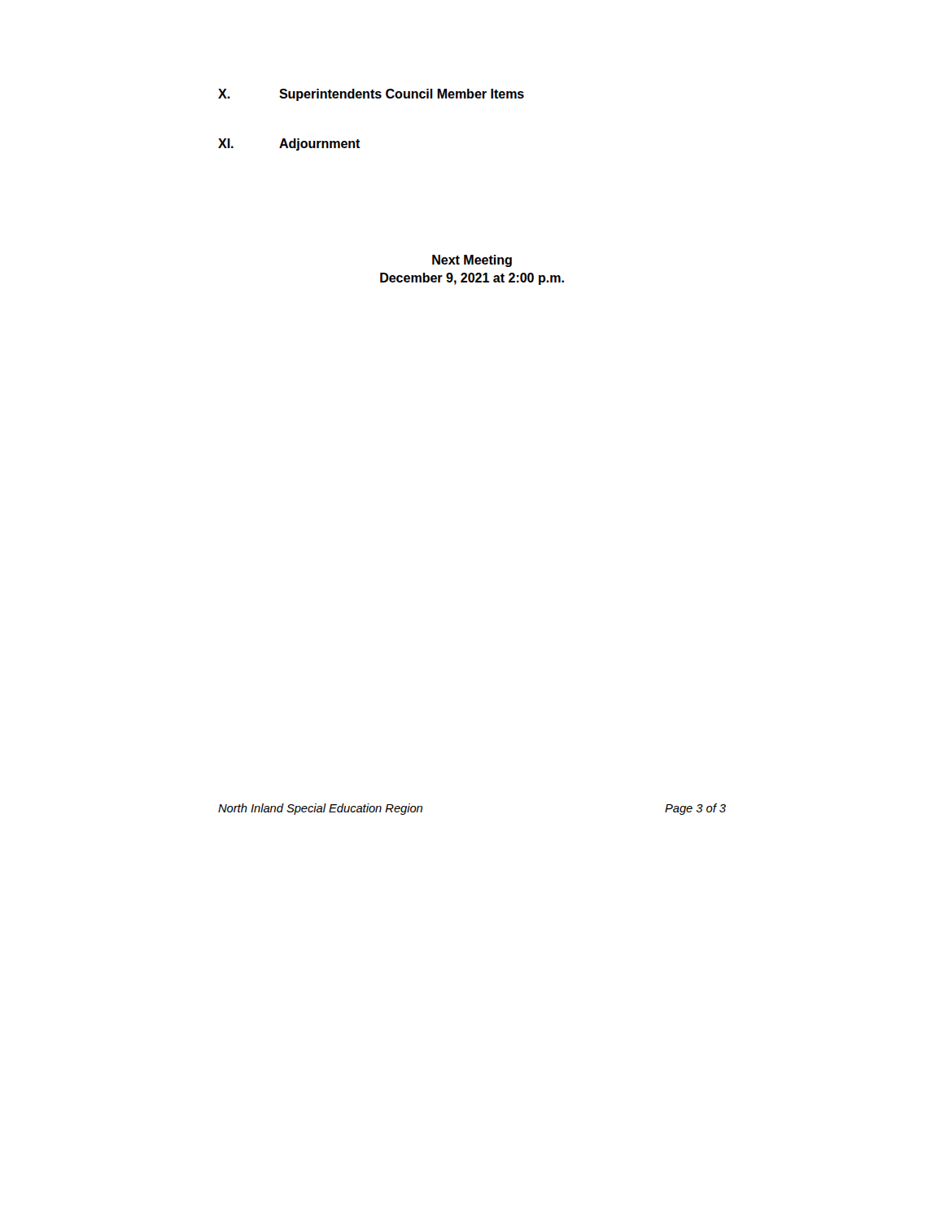X. Superintendents Council Member Items
XI. Adjournment
Next Meeting
December 9, 2021 at 2:00 p.m.
North Inland Special Education Region Page 3 of 3